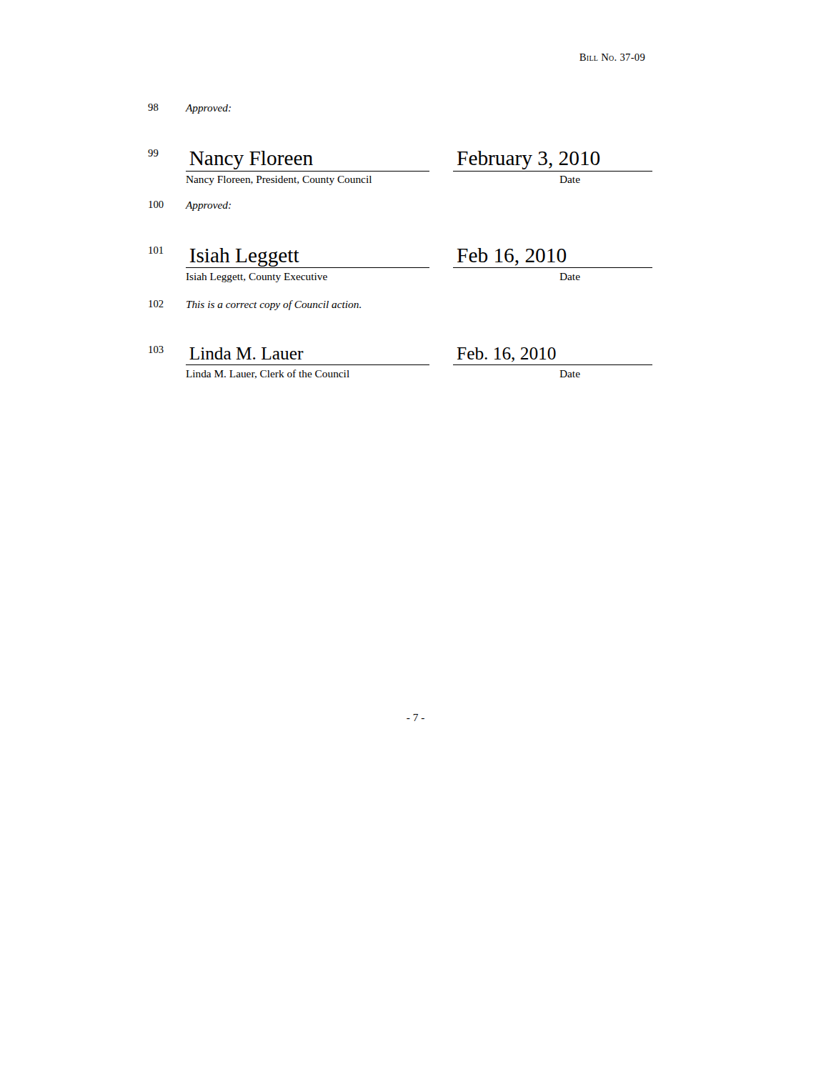Bill No. 37-09
98
Approved:
99
Nancy Floreen
Nancy Floreen, President, County Council
February 3, 2010
Date
100
Approved:
101
Isiah Leggett
Isiah Leggett, County Executive
Feb 16, 2010
Date
102
This is a correct copy of Council action.
103
Linda M. Lauer
Linda M. Lauer, Clerk of the Council
Feb. 16, 2010
Date
- 7 -